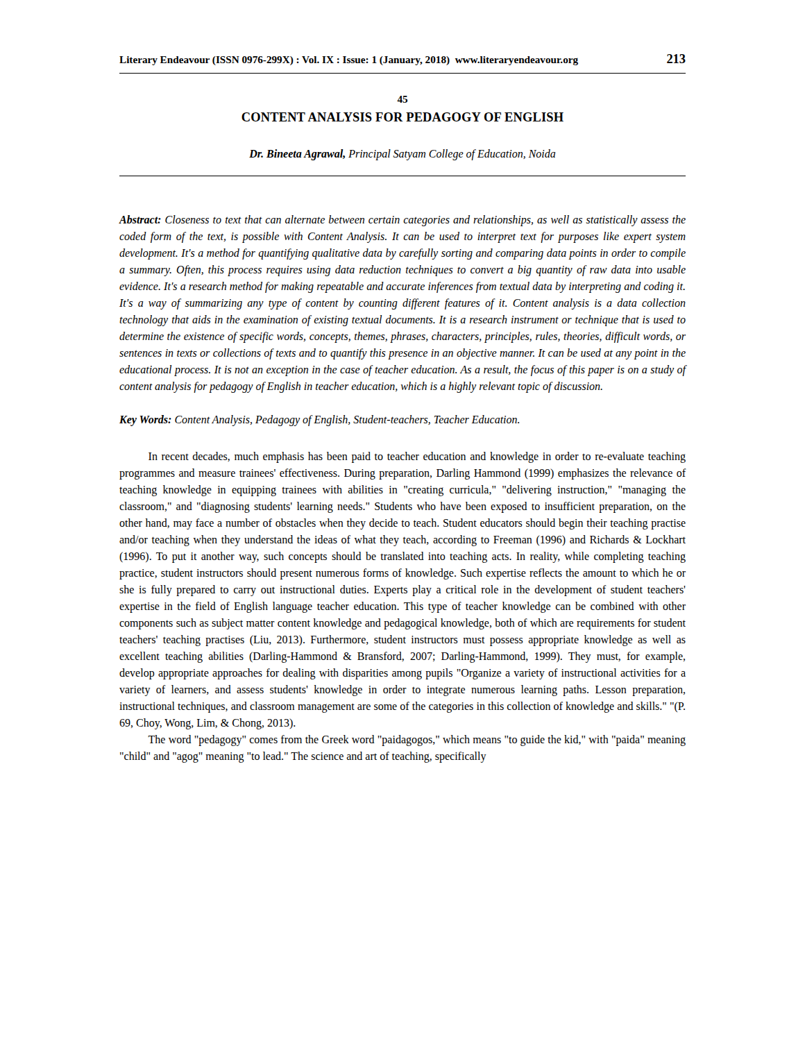Literary Endeavour (ISSN 0976-299X) : Vol. IX : Issue: 1 (January, 2018) www.literaryendeavour.org 213
45
Content Analysis for Pedagogy of English
Dr. Bineeta Agrawal, Principal Satyam College of Education, Noida
Abstract: Closeness to text that can alternate between certain categories and relationships, as well as statistically assess the coded form of the text, is possible with Content Analysis. It can be used to interpret text for purposes like expert system development. It's a method for quantifying qualitative data by carefully sorting and comparing data points in order to compile a summary. Often, this process requires using data reduction techniques to convert a big quantity of raw data into usable evidence. It's a research method for making repeatable and accurate inferences from textual data by interpreting and coding it. It's a way of summarizing any type of content by counting different features of it. Content analysis is a data collection technology that aids in the examination of existing textual documents. It is a research instrument or technique that is used to determine the existence of specific words, concepts, themes, phrases, characters, principles, rules, theories, difficult words, or sentences in texts or collections of texts and to quantify this presence in an objective manner. It can be used at any point in the educational process. It is not an exception in the case of teacher education. As a result, the focus of this paper is on a study of content analysis for pedagogy of English in teacher education, which is a highly relevant topic of discussion.
Key Words: Content Analysis, Pedagogy of English, Student-teachers, Teacher Education.
In recent decades, much emphasis has been paid to teacher education and knowledge in order to re-evaluate teaching programmes and measure trainees' effectiveness. During preparation, Darling Hammond (1999) emphasizes the relevance of teaching knowledge in equipping trainees with abilities in "creating curricula," "delivering instruction," "managing the classroom," and "diagnosing students' learning needs." Students who have been exposed to insufficient preparation, on the other hand, may face a number of obstacles when they decide to teach. Student educators should begin their teaching practise and/or teaching when they understand the ideas of what they teach, according to Freeman (1996) and Richards & Lockhart (1996). To put it another way, such concepts should be translated into teaching acts. In reality, while completing teaching practice, student instructors should present numerous forms of knowledge. Such expertise reflects the amount to which he or she is fully prepared to carry out instructional duties. Experts play a critical role in the development of student teachers' expertise in the field of English language teacher education. This type of teacher knowledge can be combined with other components such as subject matter content knowledge and pedagogical knowledge, both of which are requirements for student teachers' teaching practises (Liu, 2013). Furthermore, student instructors must possess appropriate knowledge as well as excellent teaching abilities (Darling-Hammond & Bransford, 2007; Darling-Hammond, 1999). They must, for example, develop appropriate approaches for dealing with disparities among pupils "Organize a variety of instructional activities for a variety of learners, and assess students' knowledge in order to integrate numerous learning paths. Lesson preparation, instructional techniques, and classroom management are some of the categories in this collection of knowledge and skills." "(P. 69, Choy, Wong, Lim, & Chong, 2013).
The word "pedagogy" comes from the Greek word "paidagogos," which means "to guide the kid," with "paida" meaning "child" and "agog" meaning "to lead." The science and art of teaching, specifically